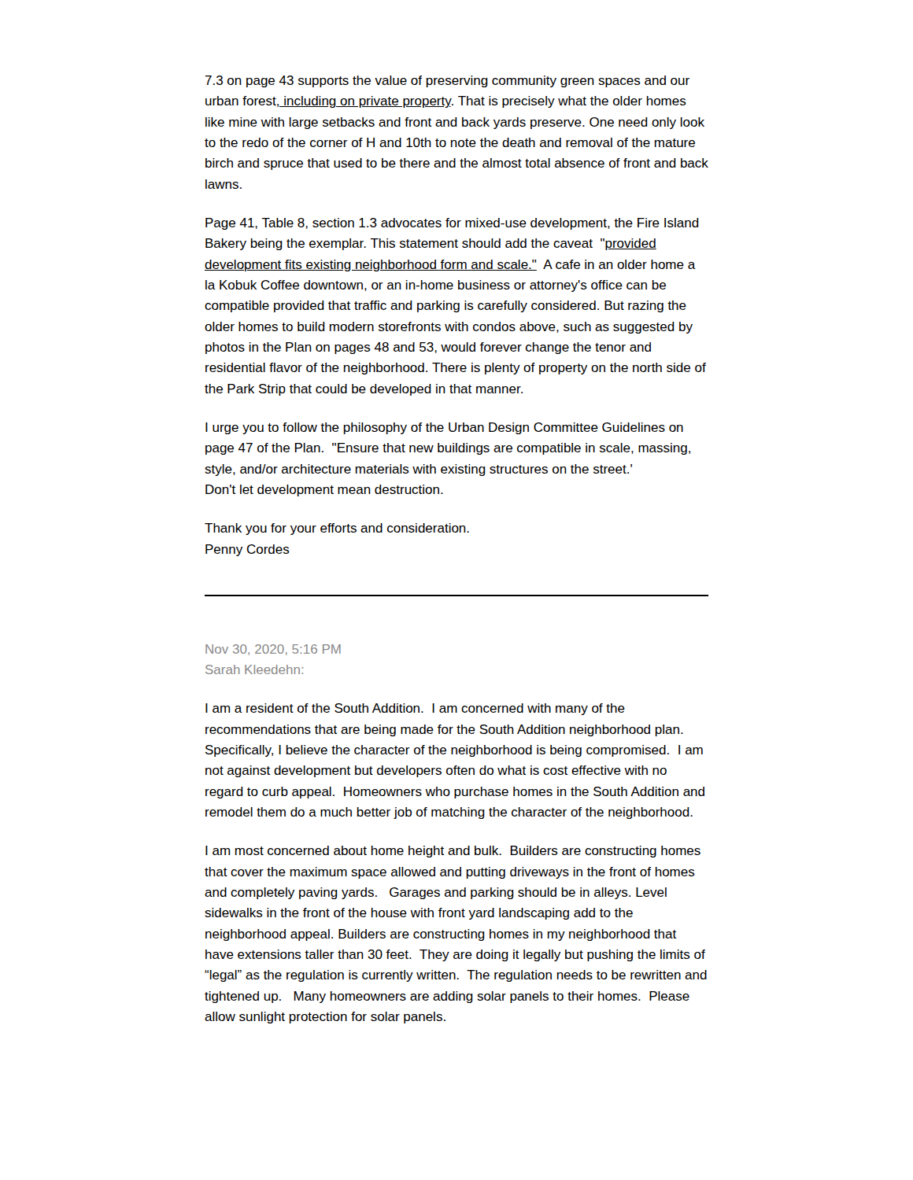7.3 on page 43 supports the value of preserving community green spaces and our urban forest, including on private property. That is precisely what the older homes like mine with large setbacks and front and back yards preserve. One need only look to the redo of the corner of H and 10th to note the death and removal of the mature birch and spruce that used to be there and the almost total absence of front and back lawns.
Page 41, Table 8, section 1.3 advocates for mixed-use development, the Fire Island Bakery being the exemplar. This statement should add the caveat "provided development fits existing neighborhood form and scale." A cafe in an older home a la Kobuk Coffee downtown, or an in-home business or attorney's office can be compatible provided that traffic and parking is carefully considered. But razing the older homes to build modern storefronts with condos above, such as suggested by photos in the Plan on pages 48 and 53, would forever change the tenor and residential flavor of the neighborhood. There is plenty of property on the north side of the Park Strip that could be developed in that manner.
I urge you to follow the philosophy of the Urban Design Committee Guidelines on page 47 of the Plan. "Ensure that new buildings are compatible in scale, massing, style, and/or architecture materials with existing structures on the street.'
Don't let development mean destruction.
Thank you for your efforts and consideration.
Penny Cordes
Nov 30, 2020, 5:16 PMSarah Kleedehn:
I am a resident of the South Addition. I am concerned with many of the recommendations that are being made for the South Addition neighborhood plan. Specifically, I believe the character of the neighborhood is being compromised. I am not against development but developers often do what is cost effective with no regard to curb appeal. Homeowners who purchase homes in the South Addition and remodel them do a much better job of matching the character of the neighborhood.
I am most concerned about home height and bulk. Builders are constructing homes that cover the maximum space allowed and putting driveways in the front of homes and completely paving yards. Garages and parking should be in alleys. Level sidewalks in the front of the house with front yard landscaping add to the neighborhood appeal. Builders are constructing homes in my neighborhood that have extensions taller than 30 feet. They are doing it legally but pushing the limits of “legal” as the regulation is currently written. The regulation needs to be rewritten and tightened up. Many homeowners are adding solar panels to their homes. Please allow sunlight protection for solar panels.